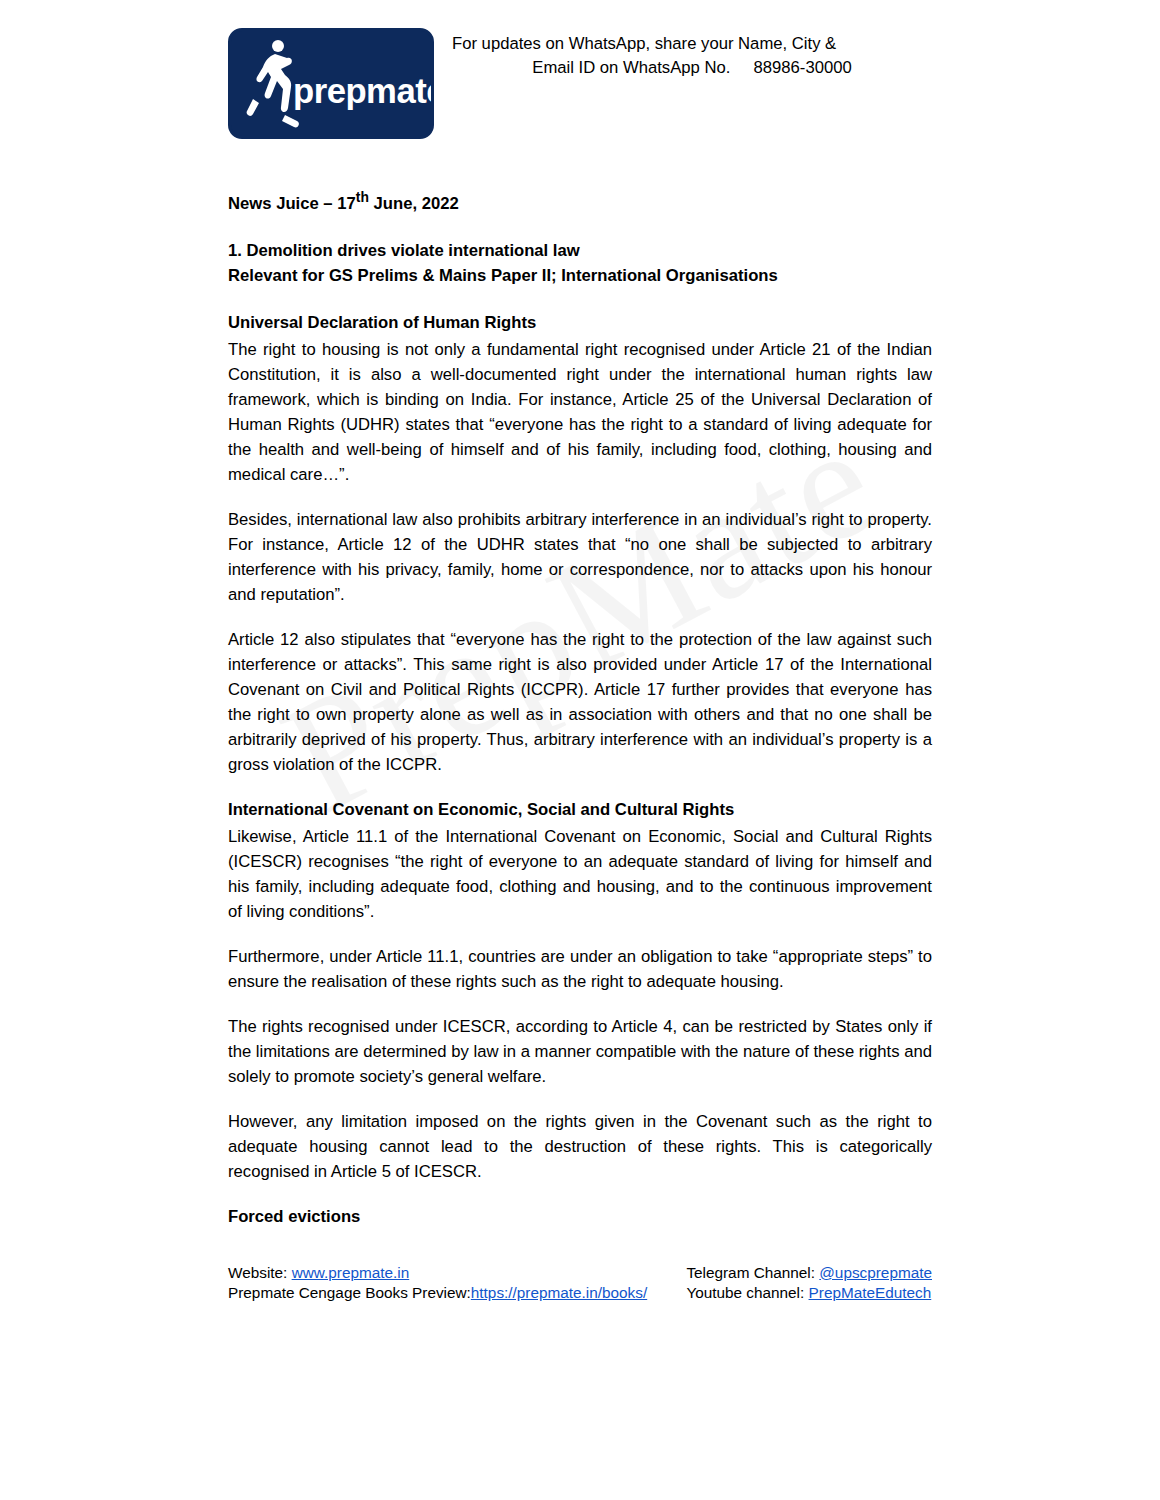PrepMate
prep mate®
For updates on WhatsApp, share your Name, City & Email ID on WhatsApp No. 88986-30000
News Juice – 17th June, 2022
1. Demolition drives violate international law
Relevant for GS Prelims & Mains Paper II; International Organisations
Universal Declaration of Human Rights
The right to housing is not only a fundamental right recognised under Article 21 of the Indian Constitution, it is also a well-documented right under the international human rights law framework, which is binding on India. For instance, Article 25 of the Universal Declaration of Human Rights (UDHR) states that “everyone has the right to a standard of living adequate for the health and well-being of himself and of his family, including food, clothing, housing and medical care…”.
Besides, international law also prohibits arbitrary interference in an individual’s right to property. For instance, Article 12 of the UDHR states that “no one shall be subjected to arbitrary interference with his privacy, family, home or correspondence, nor to attacks upon his honour and reputation”.
Article 12 also stipulates that “everyone has the right to the protection of the law against such interference or attacks”. This same right is also provided under Article 17 of the International Covenant on Civil and Political Rights (ICCPR). Article 17 further provides that everyone has the right to own property alone as well as in association with others and that no one shall be arbitrarily deprived of his property. Thus, arbitrary interference with an individual’s property is a gross violation of the ICCPR.
International Covenant on Economic, Social and Cultural Rights
Likewise, Article 11.1 of the International Covenant on Economic, Social and Cultural Rights (ICESCR) recognises “the right of everyone to an adequate standard of living for himself and his family, including adequate food, clothing and housing, and to the continuous improvement of living conditions”.
Furthermore, under Article 11.1, countries are under an obligation to take “appropriate steps” to ensure the realisation of these rights such as the right to adequate housing.
The rights recognised under ICESCR, according to Article 4, can be restricted by States only if the limitations are determined by law in a manner compatible with the nature of these rights and solely to promote society’s general welfare.
However, any limitation imposed on the rights given in the Covenant such as the right to adequate housing cannot lead to the destruction of these rights. This is categorically recognised in Article 5 of ICESCR.
Forced evictions
Website: www.prepmate.in
Prepmate Cengage Books Preview:https://prepmate.in/books/
Telegram Channel: @upscprepmate
Youtube channel: PrepMateEdutech